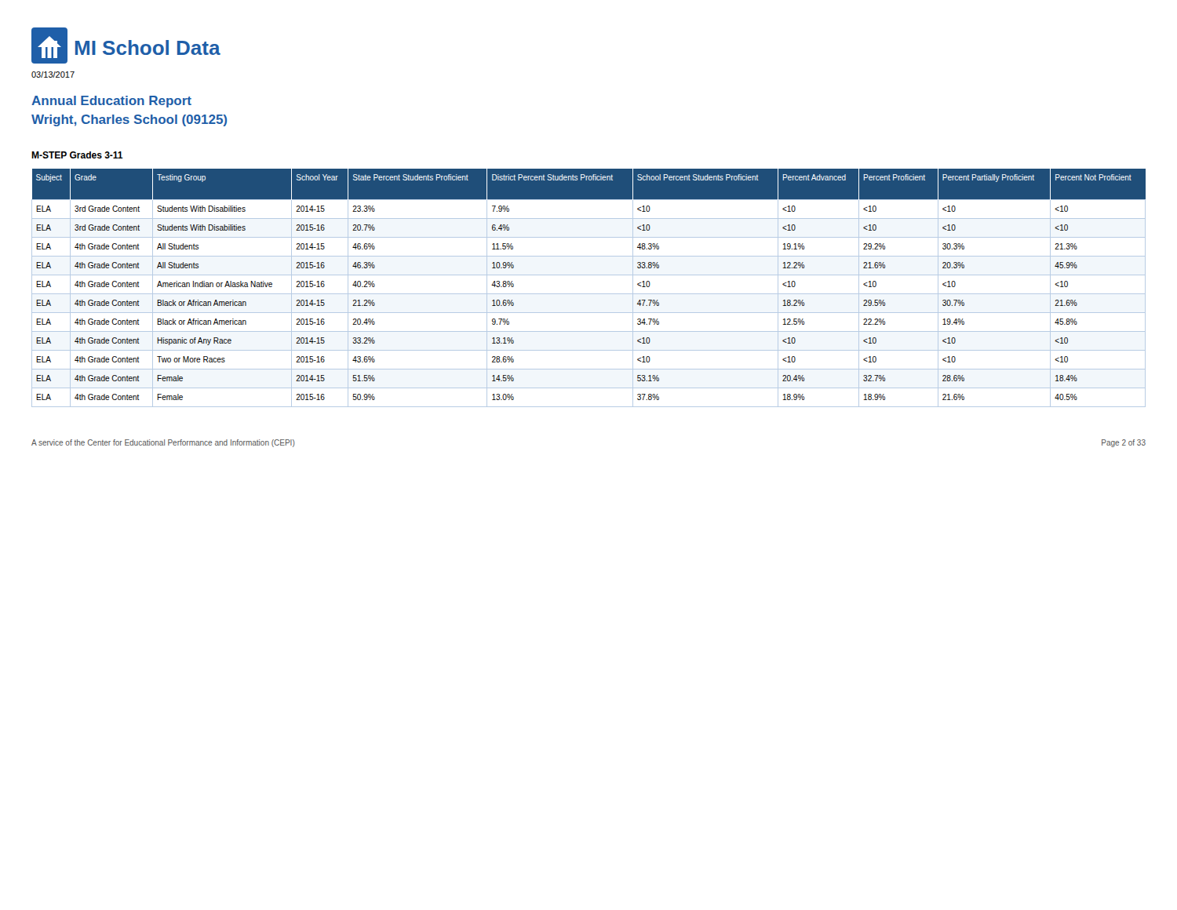MI School Data
03/13/2017
Annual Education Report
Wright, Charles School (09125)
M-STEP Grades 3-11
| Subject | Grade | Testing Group | School Year | State Percent Students Proficient | District Percent Students Proficient | School Percent Students Proficient | Percent Advanced | Percent Proficient | Percent Partially Proficient | Percent Not Proficient |
| --- | --- | --- | --- | --- | --- | --- | --- | --- | --- | --- |
| ELA | 3rd Grade Content | Students With Disabilities | 2014-15 | 23.3% | 7.9% | <10 | <10 | <10 | <10 | <10 |
| ELA | 3rd Grade Content | Students With Disabilities | 2015-16 | 20.7% | 6.4% | <10 | <10 | <10 | <10 | <10 |
| ELA | 4th Grade Content | All Students | 2014-15 | 46.6% | 11.5% | 48.3% | 19.1% | 29.2% | 30.3% | 21.3% |
| ELA | 4th Grade Content | All Students | 2015-16 | 46.3% | 10.9% | 33.8% | 12.2% | 21.6% | 20.3% | 45.9% |
| ELA | 4th Grade Content | American Indian or Alaska Native | 2015-16 | 40.2% | 43.8% | <10 | <10 | <10 | <10 | <10 |
| ELA | 4th Grade Content | Black or African American | 2014-15 | 21.2% | 10.6% | 47.7% | 18.2% | 29.5% | 30.7% | 21.6% |
| ELA | 4th Grade Content | Black or African American | 2015-16 | 20.4% | 9.7% | 34.7% | 12.5% | 22.2% | 19.4% | 45.8% |
| ELA | 4th Grade Content | Hispanic of Any Race | 2014-15 | 33.2% | 13.1% | <10 | <10 | <10 | <10 | <10 |
| ELA | 4th Grade Content | Two or More Races | 2015-16 | 43.6% | 28.6% | <10 | <10 | <10 | <10 | <10 |
| ELA | 4th Grade Content | Female | 2014-15 | 51.5% | 14.5% | 53.1% | 20.4% | 32.7% | 28.6% | 18.4% |
| ELA | 4th Grade Content | Female | 2015-16 | 50.9% | 13.0% | 37.8% | 18.9% | 18.9% | 21.6% | 40.5% |
A service of the Center for Educational Performance and Information (CEPI) Page 2 of 33